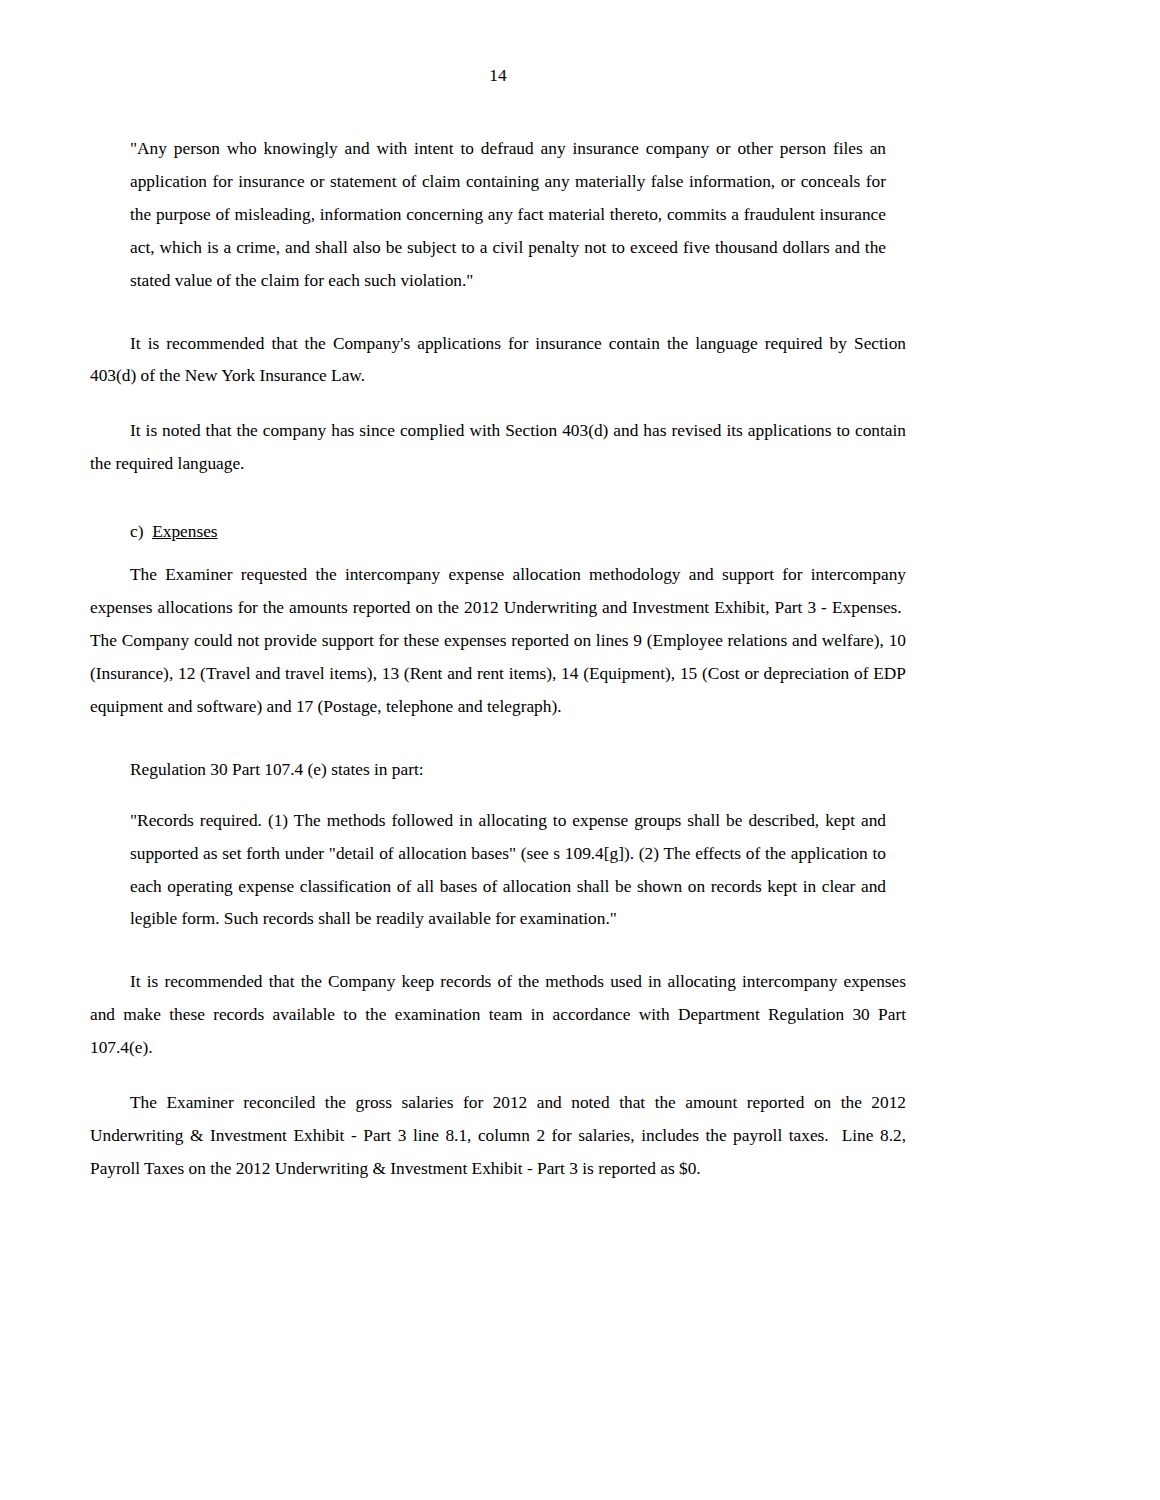14
"Any person who knowingly and with intent to defraud any insurance company or other person files an application for insurance or statement of claim containing any materially false information, or conceals for the purpose of misleading, information concerning any fact material thereto, commits a fraudulent insurance act, which is a crime, and shall also be subject to a civil penalty not to exceed five thousand dollars and the stated value of the claim for each such violation."
It is recommended that the Company's applications for insurance contain the language required by Section 403(d) of the New York Insurance Law.
It is noted that the company has since complied with Section 403(d) and has revised its applications to contain the required language.
c) Expenses
The Examiner requested the intercompany expense allocation methodology and support for intercompany expenses allocations for the amounts reported on the 2012 Underwriting and Investment Exhibit, Part 3 - Expenses. The Company could not provide support for these expenses reported on lines 9 (Employee relations and welfare), 10 (Insurance), 12 (Travel and travel items), 13 (Rent and rent items), 14 (Equipment), 15 (Cost or depreciation of EDP equipment and software) and 17 (Postage, telephone and telegraph).
Regulation 30 Part 107.4 (e) states in part:
"Records required. (1) The methods followed in allocating to expense groups shall be described, kept and supported as set forth under "detail of allocation bases" (see s 109.4[g]). (2) The effects of the application to each operating expense classification of all bases of allocation shall be shown on records kept in clear and legible form. Such records shall be readily available for examination."
It is recommended that the Company keep records of the methods used in allocating intercompany expenses and make these records available to the examination team in accordance with Department Regulation 30 Part 107.4(e).
The Examiner reconciled the gross salaries for 2012 and noted that the amount reported on the 2012 Underwriting & Investment Exhibit - Part 3 line 8.1, column 2 for salaries, includes the payroll taxes. Line 8.2, Payroll Taxes on the 2012 Underwriting & Investment Exhibit - Part 3 is reported as $0.